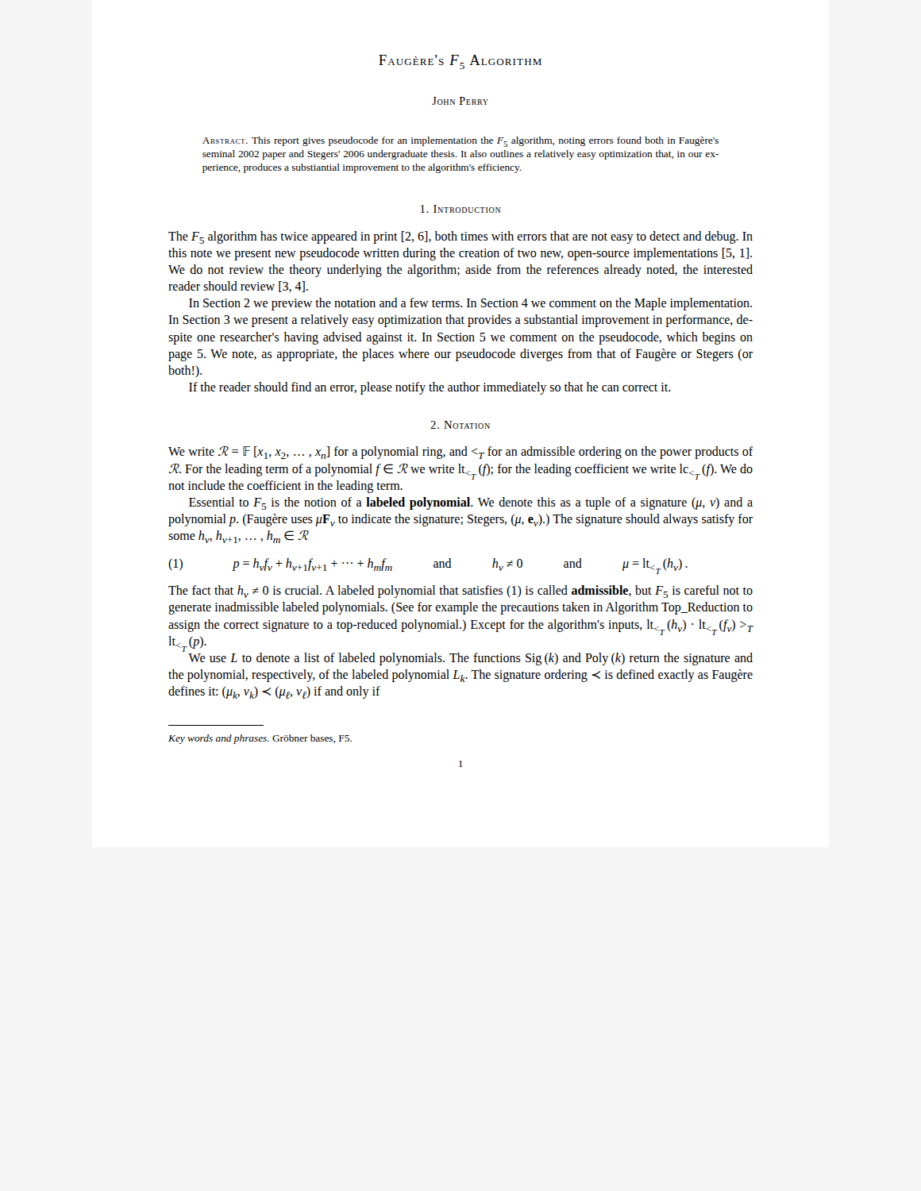Faugère's F5 Algorithm
John Perry
Abstract. This report gives pseudocode for an implementation the F5 algorithm, noting errors found both in Faugère's seminal 2002 paper and Stegers' 2006 undergraduate thesis. It also outlines a relatively easy optimization that, in our experience, produces a substiantial improvement to the algorithm's efficiency.
1. Introduction
The F5 algorithm has twice appeared in print [2, 6], both times with errors that are not easy to detect and debug. In this note we present new pseudocode written during the creation of two new, open-source implementations [5, 1]. We do not review the theory underlying the algorithm; aside from the references already noted, the interested reader should review [3, 4].
In Section 2 we preview the notation and a few terms. In Section 4 we comment on the Maple implementation. In Section 3 we present a relatively easy optimization that provides a substantial improvement in performance, despite one researcher's having advised against it. In Section 5 we comment on the pseudocode, which begins on page 5. We note, as appropriate, the places where our pseudocode diverges from that of Faugère or Stegers (or both!).
If the reader should find an error, please notify the author immediately so that he can correct it.
2. Notation
We write ℛ = 𝔽 [x1, x2, … , xn] for a polynomial ring, and <T for an admissible ordering on the power products of ℛ. For the leading term of a polynomial f ∈ ℛ we write lt<T (f); for the leading coefficient we write lc<T (f). We do not include the coefficient in the leading term.
Essential to F5 is the notion of a labeled polynomial. We denote this as a tuple of a signature (μ, ν) and a polynomial p. (Faugère uses μFν to indicate the signature; Stegers, (μ, eν).) The signature should always satisfy for some hν, hν+1, … , hm ∈ ℛ
(1) p = hν fν + hν+1fν+1 + ··· + hm fm and hν ≠ 0 and μ = lt<T (hν) .
The fact that hν ≠ 0 is crucial. A labeled polynomial that satisfies (1) is called admissible, but F5 is careful not to generate inadmissible labeled polynomials. (See for example the precautions taken in Algorithm Top_Reduction to assign the correct signature to a top-reduced polynomial.) Except for the algorithm's inputs, lt<T (hν) · lt<T (fν) >T lt<T (p).
We use L to denote a list of labeled polynomials. The functions Sig (k) and Poly (k) return the signature and the polynomial, respectively, of the labeled polynomial Lk. The signature ordering ≺ is defined exactly as Faugère defines it: (μk, νk) ≺ (μℓ, νℓ) if and only if
Key words and phrases. Gröbner bases, F5.
1